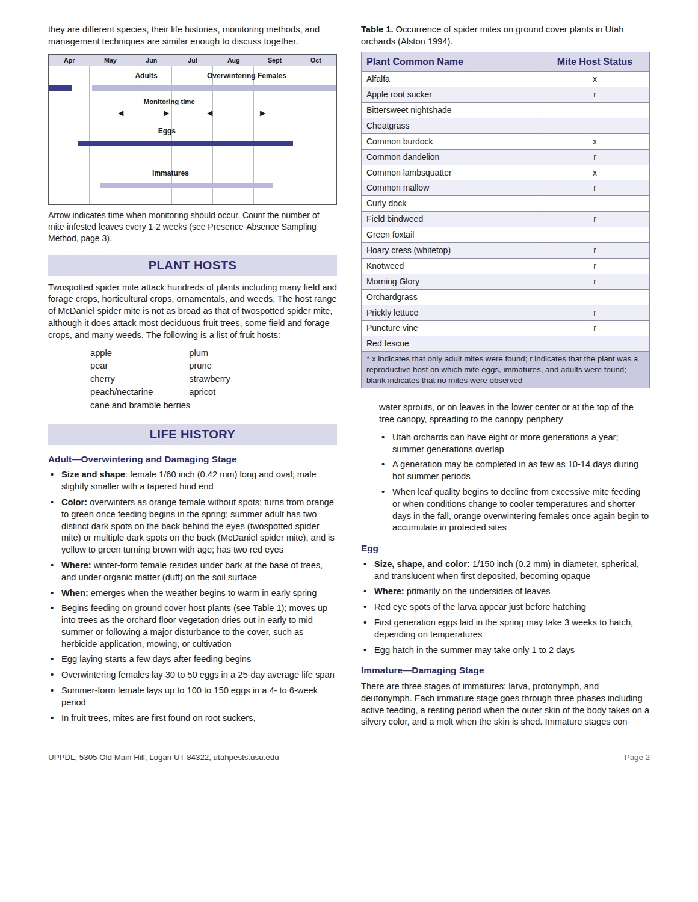they are different species, their life histories, monitoring methods, and management techniques are similar enough to discuss together.
Apr
May
Jun
Jul
Aug
Sept
Oct
Adults
Overwintering Females
Monitoring time
◀
▶
▶
◀
Eggs
Immatures
Arrow indicates time when monitoring should occur. Count the number of mite-infested leaves every 1-2 weeks (see Presence-Absence Sampling Method, page 3).
PLANT HOSTS
Twospotted spider mite attack hundreds of plants including many field and forage crops, horticultural crops, ornamentals, and weeds. The host range of McDaniel spider mite is not as broad as that of twospotted spider mite, although it does attack most deciduous fruit trees, some field and forage crops, and many weeds. The following is a list of fruit hosts:
| apple | plum |
| pear | prune |
| cherry | strawberry |
| peach/nectarine | apricot |
| cane and bramble berries |
LIFE HISTORY
Adult—Overwintering and Damaging Stage
Size and shape: female 1/60 inch (0.42 mm) long and oval; male slightly smaller with a tapered hind end
Color: overwinters as orange female without spots; turns from orange to green once feeding begins in the spring; summer adult has two distinct dark spots on the back behind the eyes (twospotted spider mite) or multiple dark spots on the back (McDaniel spider mite), and is yellow to green turning brown with age; has two red eyes
Where: winter-form female resides under bark at the base of trees, and under organic matter (duff) on the soil surface
When: emerges when the weather begins to warm in early spring
Begins feeding on ground cover host plants (see Table 1); moves up into trees as the orchard floor vegetation dries out in early to mid summer or following a major disturbance to the cover, such as herbicide application, mowing, or cultivation
Egg laying starts a few days after feeding begins
Overwintering females lay 30 to 50 eggs in a 25-day average life span
Summer-form female lays up to 100 to 150 eggs in a 4- to 6-week period
In fruit trees, mites are first found on root suckers,
Table 1. Occurrence of spider mites on ground cover plants in Utah orchards (Alston 1994).
| Plant Common Name | Mite Host Status |
| --- | --- |
| Alfalfa | x |
| Apple root sucker | r |
| Bittersweet nightshade | |
| Cheatgrass | |
| Common burdock | x |
| Common dandelion | r |
| Common lambsquatter | x |
| Common mallow | r |
| Curly dock | |
| Field bindweed | r |
| Green foxtail | |
| Hoary cress (whitetop) | r |
| Knotweed | r |
| Morning Glory | r |
| Orchardgrass | |
| Prickly lettuce | r |
| Puncture vine | r |
| Red fescue | |
| * x indicates that only adult mites were found; r indicates that the plant was a reproductive host on which mite eggs, immatures, and adults were found; blank indicates that no mites were observed |
water sprouts, or on leaves in the lower center or at the top of the tree canopy, spreading to the canopy periphery
Utah orchards can have eight or more generations a year; summer generations overlap
A generation may be completed in as few as 10-14 days during hot summer periods
When leaf quality begins to decline from excessive mite feeding or when conditions change to cooler temperatures and shorter days in the fall, orange overwintering females once again begin to accumulate in protected sites
Egg
Size, shape, and color: 1/150 inch (0.2 mm) in diameter, spherical, and translucent when first deposited, becoming opaque
Where: primarily on the undersides of leaves
Red eye spots of the larva appear just before hatching
First generation eggs laid in the spring may take 3 weeks to hatch, depending on temperatures
Egg hatch in the summer may take only 1 to 2 days
Immature—Damaging Stage
There are three stages of immatures: larva, protonymph, and deutonymph. Each immature stage goes through three phases including active feeding, a resting period when the outer skin of the body takes on a silvery color, and a molt when the skin is shed. Immature stages con-
UPPDL, 5305 Old Main Hill, Logan UT 84322, utahpests.usu.edu
Page 2